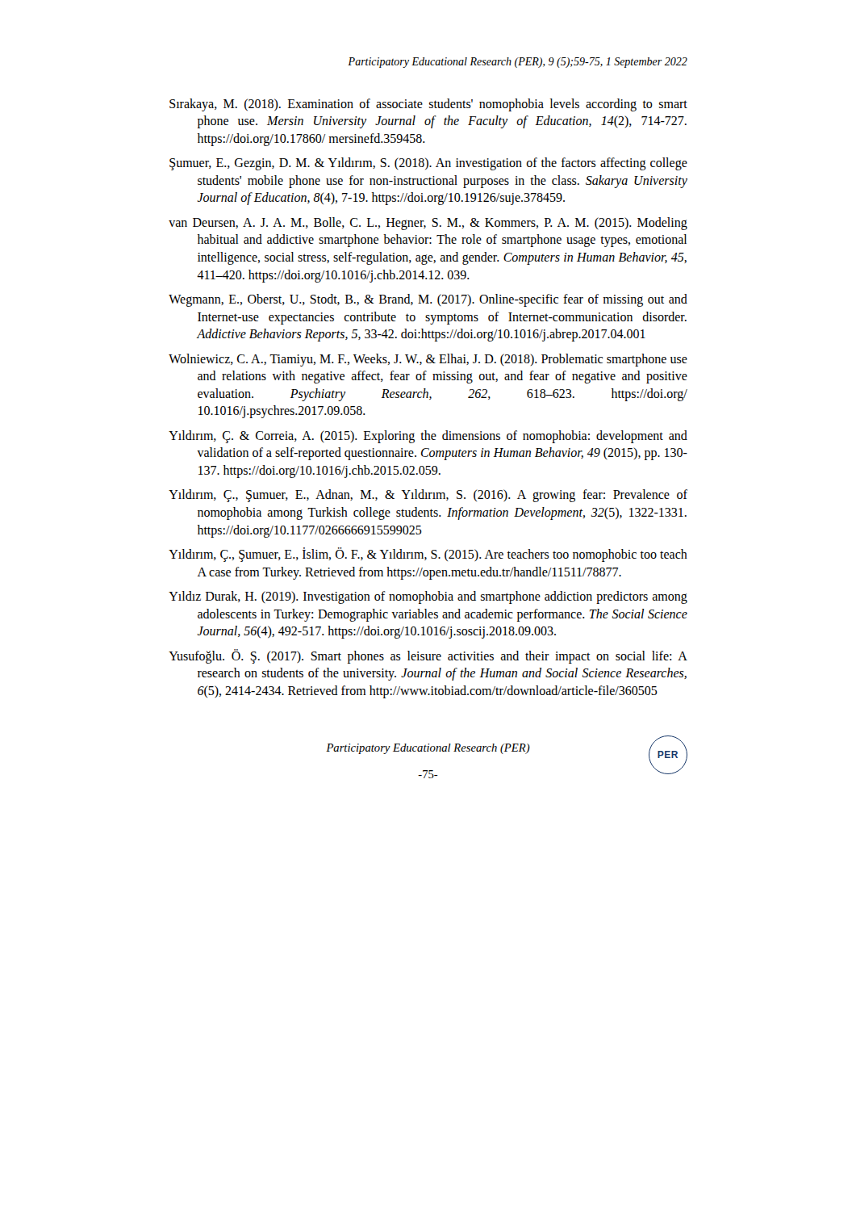Participatory Educational Research (PER), 9 (5);59-75, 1 September 2022
Sırakaya, M. (2018). Examination of associate students' nomophobia levels according to smart phone use. Mersin University Journal of the Faculty of Education, 14(2), 714-727. https://doi.org/10.17860/ mersinefd.359458.
Şumuer, E., Gezgin, D. M. & Yıldırım, S. (2018). An investigation of the factors affecting college students' mobile phone use for non-instructional purposes in the class. Sakarya University Journal of Education, 8(4), 7-19. https://doi.org/10.19126/suje.378459.
van Deursen, A. J. A. M., Bolle, C. L., Hegner, S. M., & Kommers, P. A. M. (2015). Modeling habitual and addictive smartphone behavior: The role of smartphone usage types, emotional intelligence, social stress, self-regulation, age, and gender. Computers in Human Behavior, 45, 411–420. https://doi.org/10.1016/j.chb.2014.12. 039.
Wegmann, E., Oberst, U., Stodt, B., & Brand, M. (2017). Online-specific fear of missing out and Internet-use expectancies contribute to symptoms of Internet-communication disorder. Addictive Behaviors Reports, 5, 33-42. doi:https://doi.org/10.1016/j.abrep.2017.04.001
Wolniewicz, C. A., Tiamiyu, M. F., Weeks, J. W., & Elhai, J. D. (2018). Problematic smartphone use and relations with negative affect, fear of missing out, and fear of negative and positive evaluation. Psychiatry Research, 262, 618–623. https://doi.org/ 10.1016/j.psychres.2017.09.058.
Yıldırım, Ç. & Correia, A. (2015). Exploring the dimensions of nomophobia: development and validation of a self-reported questionnaire. Computers in Human Behavior, 49 (2015), pp. 130-137. https://doi.org/10.1016/j.chb.2015.02.059.
Yıldırım, Ç., Şumuer, E., Adnan, M., & Yıldırım, S. (2016). A growing fear: Prevalence of nomophobia among Turkish college students. Information Development, 32(5), 1322-1331. https://doi.org/10.1177/0266666915599025
Yıldırım, Ç., Şumuer, E., İslim, Ö. F., & Yıldırım, S. (2015). Are teachers too nomophobic too teach A case from Turkey. Retrieved from https://open.metu.edu.tr/handle/11511/78877.
Yıldız Durak, H. (2019). Investigation of nomophobia and smartphone addiction predictors among adolescents in Turkey: Demographic variables and academic performance. The Social Science Journal, 56(4), 492-517. https://doi.org/10.1016/j.soscij.2018.09.003.
Yusufoğlu. Ö. Ş. (2017). Smart phones as leisure activities and their impact on social life: A research on students of the university. Journal of the Human and Social Science Researches, 6(5), 2414-2434. Retrieved from http://www.itobiad.com/tr/download/article-file/360505
Participatory Educational Research (PER)
PER
-75-